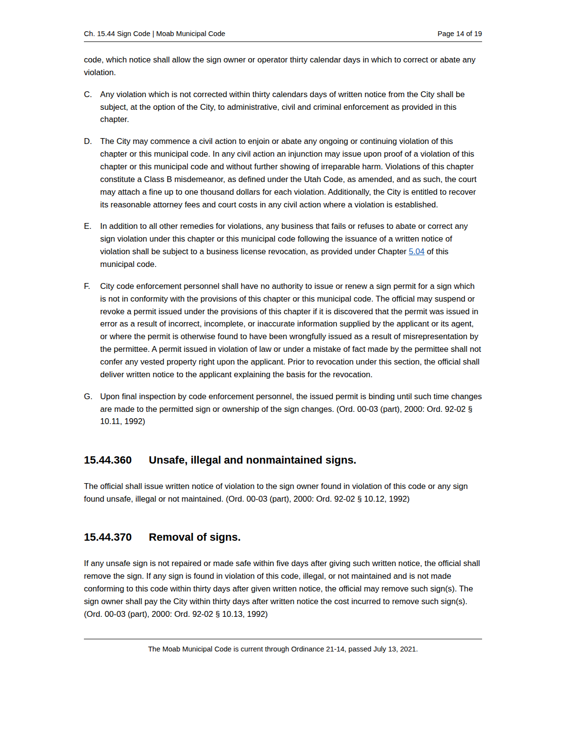Ch. 15.44 Sign Code | Moab Municipal Code Page 14 of 19
code, which notice shall allow the sign owner or operator thirty calendar days in which to correct or abate any violation.
C. Any violation which is not corrected within thirty calendars days of written notice from the City shall be subject, at the option of the City, to administrative, civil and criminal enforcement as provided in this chapter.
D. The City may commence a civil action to enjoin or abate any ongoing or continuing violation of this chapter or this municipal code. In any civil action an injunction may issue upon proof of a violation of this chapter or this municipal code and without further showing of irreparable harm. Violations of this chapter constitute a Class B misdemeanor, as defined under the Utah Code, as amended, and as such, the court may attach a fine up to one thousand dollars for each violation. Additionally, the City is entitled to recover its reasonable attorney fees and court costs in any civil action where a violation is established.
E. In addition to all other remedies for violations, any business that fails or refuses to abate or correct any sign violation under this chapter or this municipal code following the issuance of a written notice of violation shall be subject to a business license revocation, as provided under Chapter 5.04 of this municipal code.
F. City code enforcement personnel shall have no authority to issue or renew a sign permit for a sign which is not in conformity with the provisions of this chapter or this municipal code. The official may suspend or revoke a permit issued under the provisions of this chapter if it is discovered that the permit was issued in error as a result of incorrect, incomplete, or inaccurate information supplied by the applicant or its agent, or where the permit is otherwise found to have been wrongfully issued as a result of misrepresentation by the permittee. A permit issued in violation of law or under a mistake of fact made by the permittee shall not confer any vested property right upon the applicant. Prior to revocation under this section, the official shall deliver written notice to the applicant explaining the basis for the revocation.
G. Upon final inspection by code enforcement personnel, the issued permit is binding until such time changes are made to the permitted sign or ownership of the sign changes. (Ord. 00-03 (part), 2000: Ord. 92-02 § 10.11, 1992)
15.44.360 Unsafe, illegal and nonmaintained signs.
The official shall issue written notice of violation to the sign owner found in violation of this code or any sign found unsafe, illegal or not maintained. (Ord. 00-03 (part), 2000: Ord. 92-02 § 10.12, 1992)
15.44.370 Removal of signs.
If any unsafe sign is not repaired or made safe within five days after giving such written notice, the official shall remove the sign. If any sign is found in violation of this code, illegal, or not maintained and is not made conforming to this code within thirty days after given written notice, the official may remove such sign(s). The sign owner shall pay the City within thirty days after written notice the cost incurred to remove such sign(s). (Ord. 00-03 (part), 2000: Ord. 92-02 § 10.13, 1992)
The Moab Municipal Code is current through Ordinance 21-14, passed July 13, 2021.